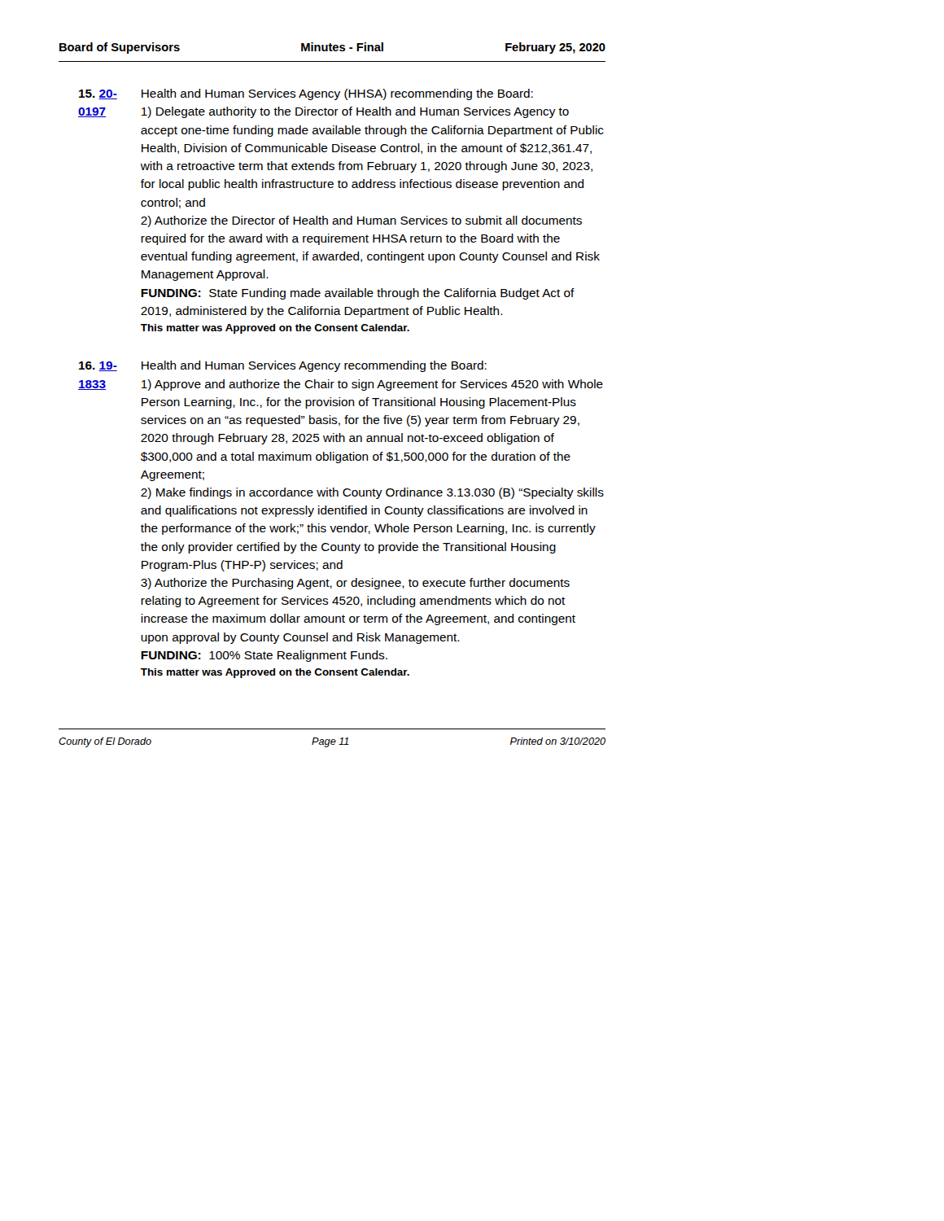Board of Supervisors
Minutes - Final
February 25, 2020
15. 20-0197
Health and Human Services Agency (HHSA) recommending the Board:
1) Delegate authority to the Director of Health and Human Services Agency to accept one-time funding made available through the California Department of Public Health, Division of Communicable Disease Control, in the amount of $212,361.47, with a retroactive term that extends from February 1, 2020 through June 30, 2023, for local public health infrastructure to address infectious disease prevention and control; and
2) Authorize the Director of Health and Human Services to submit all documents required for the award with a requirement HHSA return to the Board with the eventual funding agreement, if awarded, contingent upon County Counsel and Risk Management Approval.
FUNDING: State Funding made available through the California Budget Act of 2019, administered by the California Department of Public Health.
This matter was Approved on the Consent Calendar.
16. 19-1833
Health and Human Services Agency recommending the Board:
1) Approve and authorize the Chair to sign Agreement for Services 4520 with Whole Person Learning, Inc., for the provision of Transitional Housing Placement-Plus services on an “as requested” basis, for the five (5) year term from February 29, 2020 through February 28, 2025 with an annual not-to-exceed obligation of $300,000 and a total maximum obligation of $1,500,000 for the duration of the Agreement;
2) Make findings in accordance with County Ordinance 3.13.030 (B) “Specialty skills and qualifications not expressly identified in County classifications are involved in the performance of the work;” this vendor, Whole Person Learning, Inc. is currently the only provider certified by the County to provide the Transitional Housing Program-Plus (THP-P) services; and
3) Authorize the Purchasing Agent, or designee, to execute further documents relating to Agreement for Services 4520, including amendments which do not increase the maximum dollar amount or term of the Agreement, and contingent upon approval by County Counsel and Risk Management.
FUNDING: 100% State Realignment Funds.
This matter was Approved on the Consent Calendar.
County of El Dorado
Page 11
Printed on 3/10/2020